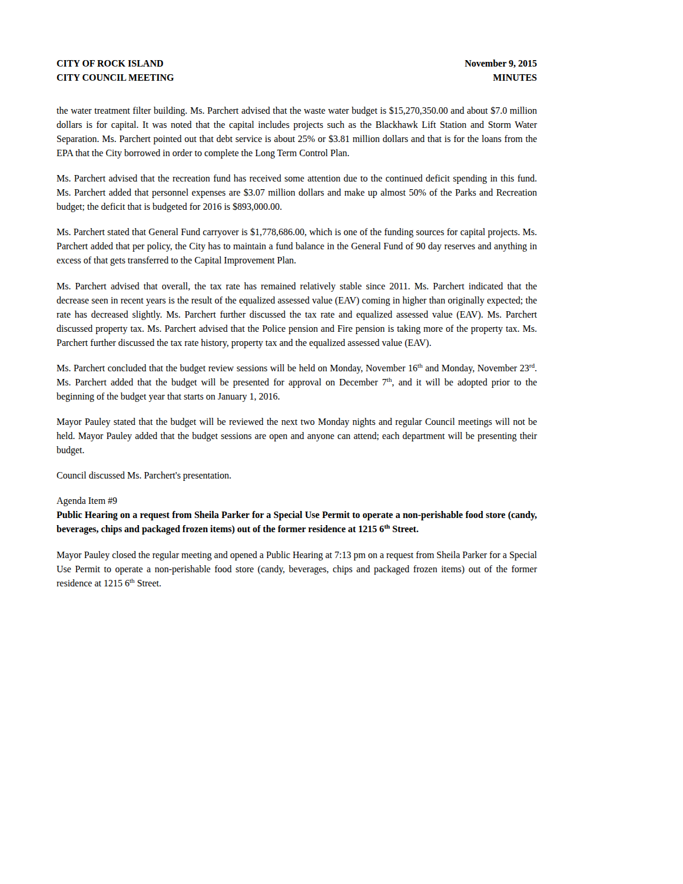CITY OF ROCK ISLAND
CITY COUNCIL MEETING
November 9, 2015
MINUTES
the water treatment filter building. Ms. Parchert advised that the waste water budget is $15,270,350.00 and about $7.0 million dollars is for capital. It was noted that the capital includes projects such as the Blackhawk Lift Station and Storm Water Separation. Ms. Parchert pointed out that debt service is about 25% or $3.81 million dollars and that is for the loans from the EPA that the City borrowed in order to complete the Long Term Control Plan.
Ms. Parchert advised that the recreation fund has received some attention due to the continued deficit spending in this fund. Ms. Parchert added that personnel expenses are $3.07 million dollars and make up almost 50% of the Parks and Recreation budget; the deficit that is budgeted for 2016 is $893,000.00.
Ms. Parchert stated that General Fund carryover is $1,778,686.00, which is one of the funding sources for capital projects. Ms. Parchert added that per policy, the City has to maintain a fund balance in the General Fund of 90 day reserves and anything in excess of that gets transferred to the Capital Improvement Plan.
Ms. Parchert advised that overall, the tax rate has remained relatively stable since 2011. Ms. Parchert indicated that the decrease seen in recent years is the result of the equalized assessed value (EAV) coming in higher than originally expected; the rate has decreased slightly. Ms. Parchert further discussed the tax rate and equalized assessed value (EAV). Ms. Parchert discussed property tax. Ms. Parchert advised that the Police pension and Fire pension is taking more of the property tax. Ms. Parchert further discussed the tax rate history, property tax and the equalized assessed value (EAV).
Ms. Parchert concluded that the budget review sessions will be held on Monday, November 16th and Monday, November 23rd. Ms. Parchert added that the budget will be presented for approval on December 7th, and it will be adopted prior to the beginning of the budget year that starts on January 1, 2016.
Mayor Pauley stated that the budget will be reviewed the next two Monday nights and regular Council meetings will not be held. Mayor Pauley added that the budget sessions are open and anyone can attend; each department will be presenting their budget.
Council discussed Ms. Parchert's presentation.
Agenda Item #9
Public Hearing on a request from Sheila Parker for a Special Use Permit to operate a non-perishable food store (candy, beverages, chips and packaged frozen items) out of the former residence at 1215 6th Street.
Mayor Pauley closed the regular meeting and opened a Public Hearing at 7:13 pm on a request from Sheila Parker for a Special Use Permit to operate a non-perishable food store (candy, beverages, chips and packaged frozen items) out of the former residence at 1215 6th Street.